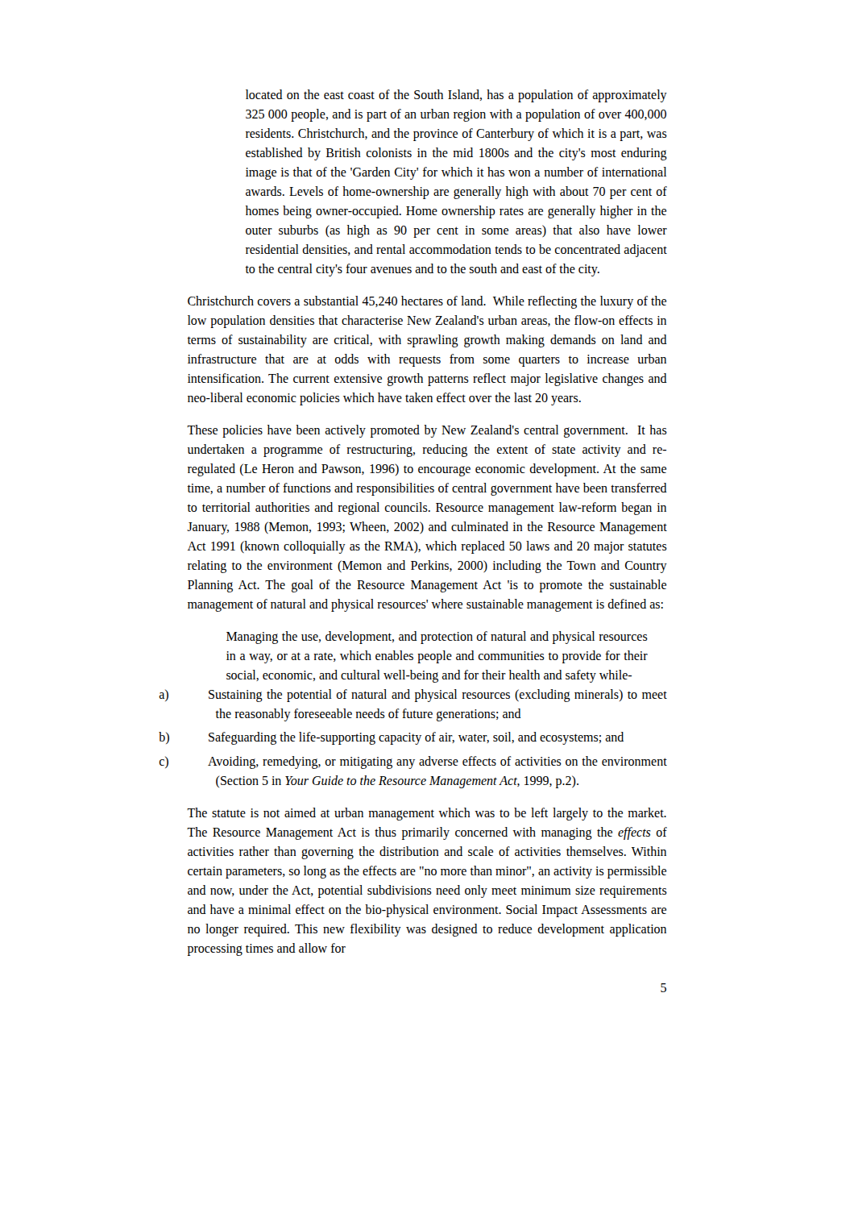located on the east coast of the South Island, has a population of approximately 325 000 people, and is part of an urban region with a population of over 400,000 residents. Christchurch, and the province of Canterbury of which it is a part, was established by British colonists in the mid 1800s and the city's most enduring image is that of the 'Garden City' for which it has won a number of international awards. Levels of home-ownership are generally high with about 70 per cent of homes being owner-occupied. Home ownership rates are generally higher in the outer suburbs (as high as 90 per cent in some areas) that also have lower residential densities, and rental accommodation tends to be concentrated adjacent to the central city's four avenues and to the south and east of the city.
Christchurch covers a substantial 45,240 hectares of land. While reflecting the luxury of the low population densities that characterise New Zealand's urban areas, the flow-on effects in terms of sustainability are critical, with sprawling growth making demands on land and infrastructure that are at odds with requests from some quarters to increase urban intensification. The current extensive growth patterns reflect major legislative changes and neo-liberal economic policies which have taken effect over the last 20 years.
These policies have been actively promoted by New Zealand's central government. It has undertaken a programme of restructuring, reducing the extent of state activity and re-regulated (Le Heron and Pawson, 1996) to encourage economic development. At the same time, a number of functions and responsibilities of central government have been transferred to territorial authorities and regional councils. Resource management law-reform began in January, 1988 (Memon, 1993; Wheen, 2002) and culminated in the Resource Management Act 1991 (known colloquially as the RMA), which replaced 50 laws and 20 major statutes relating to the environment (Memon and Perkins, 2000) including the Town and Country Planning Act. The goal of the Resource Management Act 'is to promote the sustainable management of natural and physical resources' where sustainable management is defined as:
Managing the use, development, and protection of natural and physical resources in a way, or at a rate, which enables people and communities to provide for their social, economic, and cultural well-being and for their health and safety while-
a) Sustaining the potential of natural and physical resources (excluding minerals) to meet the reasonably foreseeable needs of future generations; and
b) Safeguarding the life-supporting capacity of air, water, soil, and ecosystems; and
c) Avoiding, remedying, or mitigating any adverse effects of activities on the environment (Section 5 in Your Guide to the Resource Management Act, 1999, p.2).
The statute is not aimed at urban management which was to be left largely to the market. The Resource Management Act is thus primarily concerned with managing the effects of activities rather than governing the distribution and scale of activities themselves. Within certain parameters, so long as the effects are "no more than minor", an activity is permissible and now, under the Act, potential subdivisions need only meet minimum size requirements and have a minimal effect on the bio-physical environment. Social Impact Assessments are no longer required. This new flexibility was designed to reduce development application processing times and allow for
5